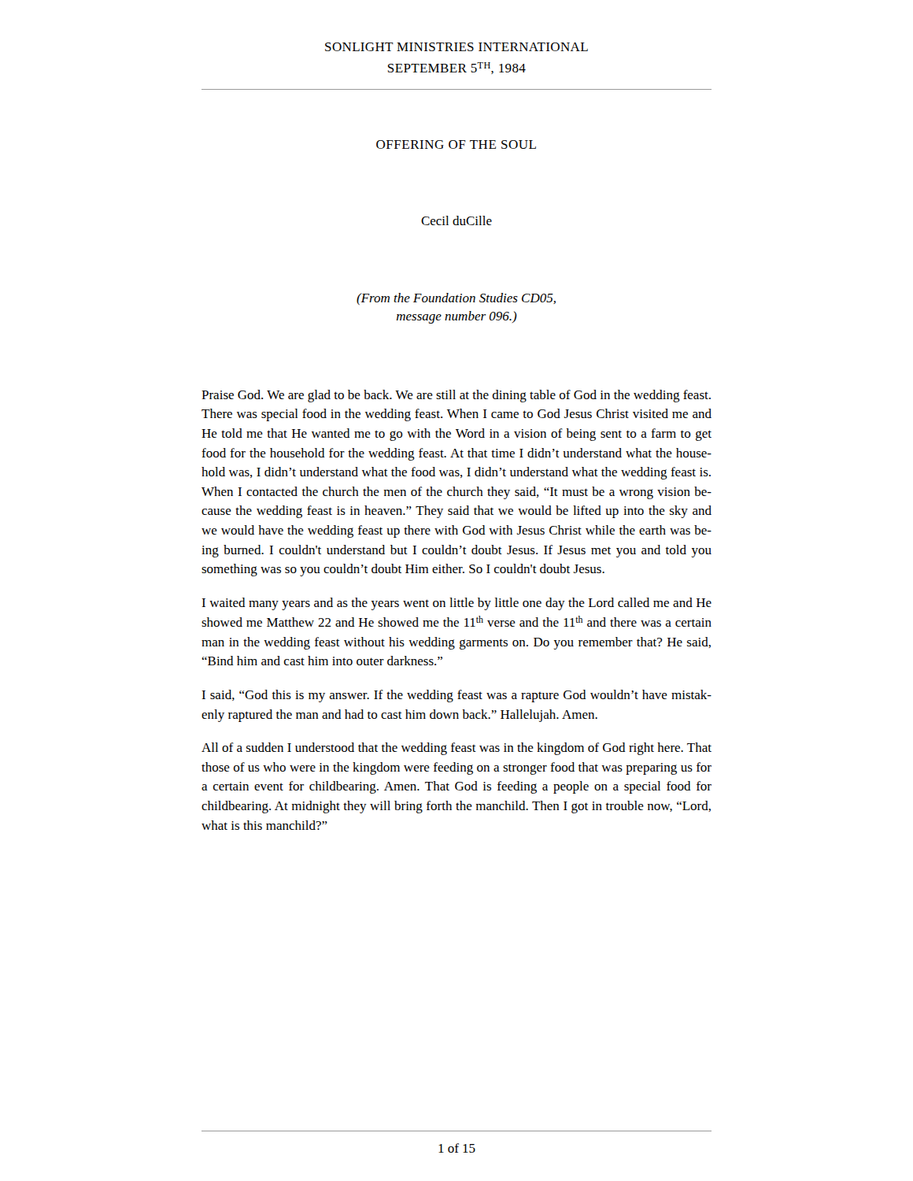Sonlight Ministries International
September 5th, 1984
Offering of the Soul
Cecil duCille
(From the Foundation Studies CD05,
message number 096.)
Praise God. We are glad to be back. We are still at the dining table of God in the wedding feast. There was special food in the wedding feast. When I came to God Jesus Christ visited me and He told me that He wanted me to go with the Word in a vision of being sent to a farm to get food for the household for the wedding feast. At that time I didn’t understand what the household was, I didn’t understand what the food was, I didn’t understand what the wedding feast is. When I contacted the church the men of the church they said, “It must be a wrong vision because the wedding feast is in heaven.” They said that we would be lifted up into the sky and we would have the wedding feast up there with God with Jesus Christ while the earth was being burned. I couldn't understand but I couldn’t doubt Jesus. If Jesus met you and told you something was so you couldn’t doubt Him either. So I couldn't doubt Jesus.
I waited many years and as the years went on little by little one day the Lord called me and He showed me Matthew 22 and He showed me the 11th verse and the 11th and there was a certain man in the wedding feast without his wedding garments on. Do you remember that? He said, “Bind him and cast him into outer darkness.”
I said, “God this is my answer. If the wedding feast was a rapture God wouldn’t have mistakenly raptured the man and had to cast him down back.” Hallelujah. Amen.
All of a sudden I understood that the wedding feast was in the kingdom of God right here. That those of us who were in the kingdom were feeding on a stronger food that was preparing us for a certain event for childbearing. Amen. That God is feeding a people on a special food for childbearing. At midnight they will bring forth the manchild. Then I got in trouble now, “Lord, what is this manchild?”
1 of 15